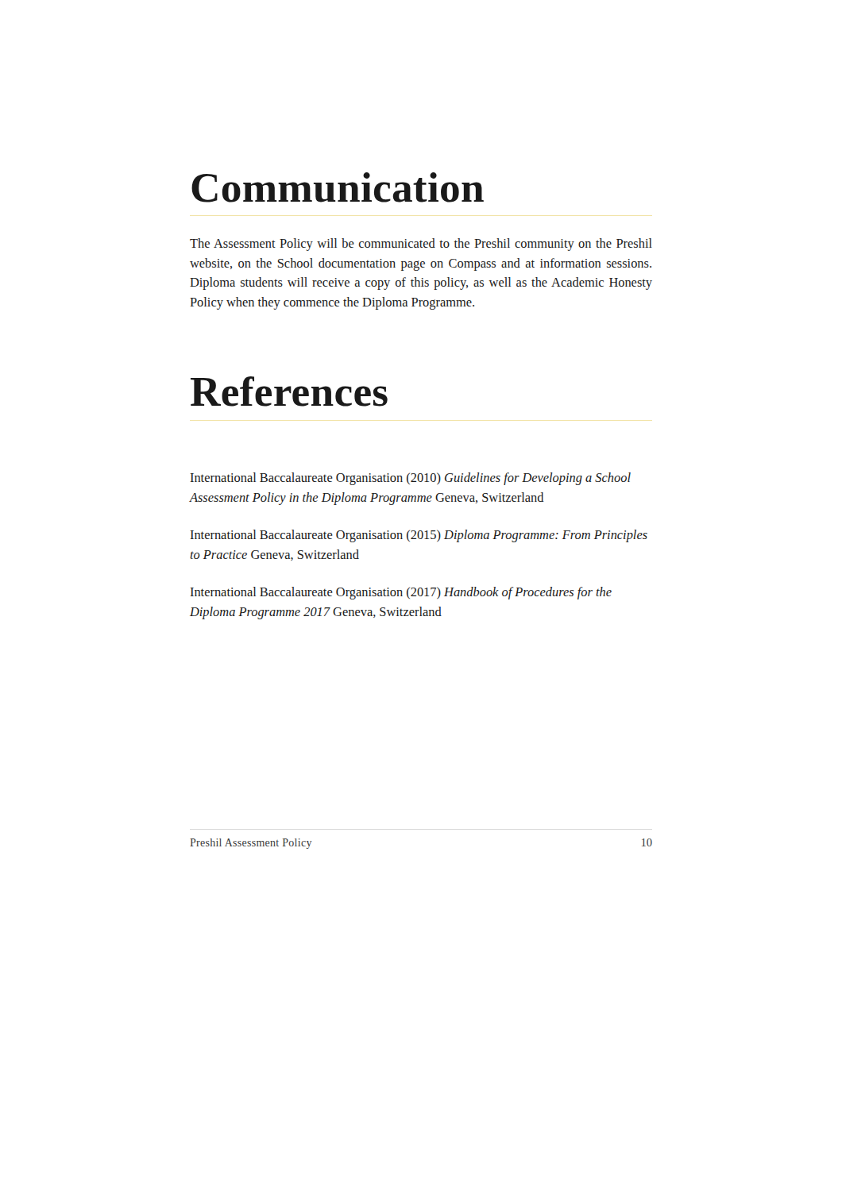Communication
The Assessment Policy will be communicated to the Preshil community on the Preshil website, on the School documentation page on Compass and at information sessions. Diploma students will receive a copy of this policy, as well as the Academic Honesty Policy when they commence the Diploma Programme.
References
International Baccalaureate Organisation (2010) Guidelines for Developing a School Assessment Policy in the Diploma Programme Geneva, Switzerland
International Baccalaureate Organisation (2015) Diploma Programme: From Principles to Practice Geneva, Switzerland
International Baccalaureate Organisation (2017) Handbook of Procedures for the Diploma Programme 2017 Geneva, Switzerland
Preshil Assessment Policy 10